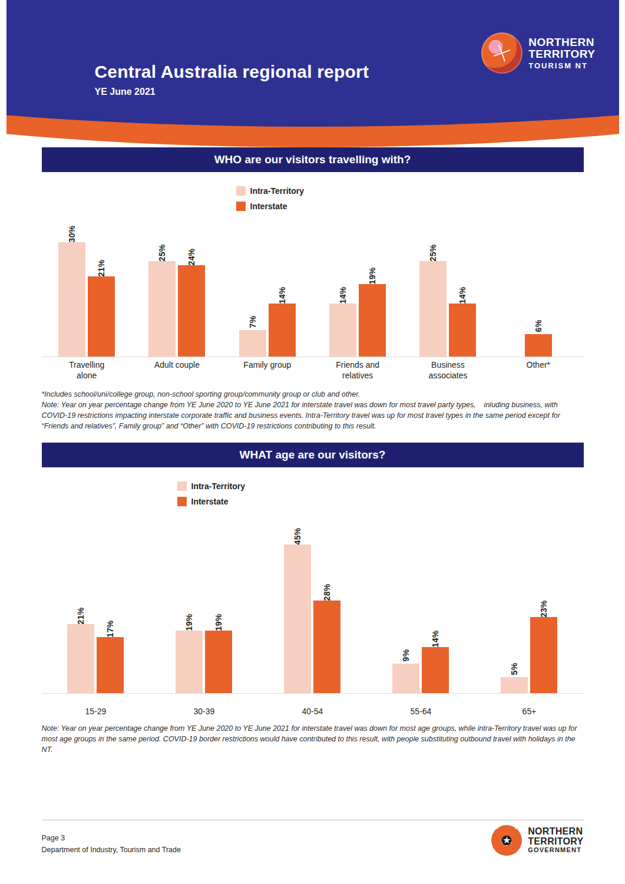Central Australia regional report
YE June 2021
NORTHERN
TERRITORYTOURISM NT
WHO are our visitors travelling with?
Intra-Territory
Interstate
30%
21%
25%
24%
7%
14%
14%
19%
25%
14%
6%
Travelling
alone Adult couple Family group Friends and
relatives Business
associates Other*
*Includes school/uni/college group, non-school sporting group/community group or club and other.
Note: Year on year percentage change from YE June 2020 to YE June 2021 for interstate travel was down for most travel party types, inluding business, with COVID-19 restrictions impacting interstate corporate traffic and business events. Intra-Territory travel was up for most travel types in the same period except for “Friends and relatives”, Family group” and “Other” with COVID-19 restrictions contributing to this result.
WHAT age are our visitors?
Intra-Territory
Interstate
21%
17%
19%
19%
45%
28%
9%
14%
5%
23%
15-29 30-39 40-54 55-64 65+
Note: Year on year percentage change from YE June 2020 to YE June 2021 for interstate travel was down for most age groups, while intra-Territory travel was up for most age groups in the same period. COVID-19 border restrictions would have contributed to this result, with people substituting outbound travel with holidays in the NT.
Page 3
Department of Industry, Tourism and Trade
NORTHERN
TERRITORYGOVERNMENT